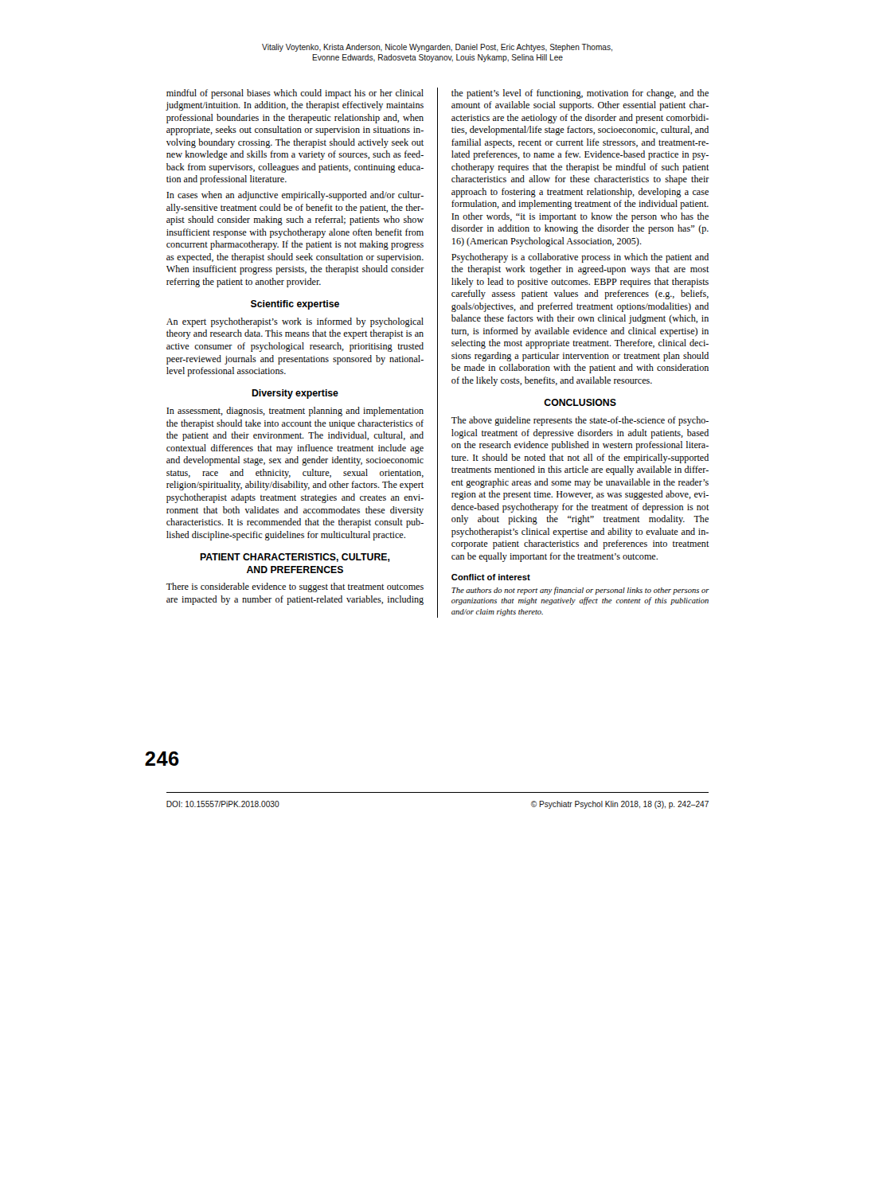Vitaliy Voytenko, Krista Anderson, Nicole Wyngarden, Daniel Post, Eric Achtyes, Stephen Thomas,
Evonne Edwards, Radosveta Stoyanov, Louis Nykamp, Selina Hill Lee
mindful of personal biases which could impact his or her clinical judgment/intuition. In addition, the therapist effectively maintains professional boundaries in the therapeutic relationship and, when appropriate, seeks out consultation or supervision in situations involving boundary crossing. The therapist should actively seek out new knowledge and skills from a variety of sources, such as feedback from supervisors, colleagues and patients, continuing education and professional literature.
In cases when an adjunctive empirically-supported and/or culturally-sensitive treatment could be of benefit to the patient, the therapist should consider making such a referral; patients who show insufficient response with psychotherapy alone often benefit from concurrent pharmacotherapy. If the patient is not making progress as expected, the therapist should seek consultation or supervision. When insufficient progress persists, the therapist should consider referring the patient to another provider.
Scientific expertise
An expert psychotherapist’s work is informed by psychological theory and research data. This means that the expert therapist is an active consumer of psychological research, prioritising trusted peer-reviewed journals and presentations sponsored by national-level professional associations.
Diversity expertise
In assessment, diagnosis, treatment planning and implementation the therapist should take into account the unique characteristics of the patient and their environment. The individual, cultural, and contextual differences that may influence treatment include age and developmental stage, sex and gender identity, socioeconomic status, race and ethnicity, culture, sexual orientation, religion/spirituality, ability/disability, and other factors. The expert psychotherapist adapts treatment strategies and creates an environment that both validates and accommodates these diversity characteristics. It is recommended that the therapist consult published discipline-specific guidelines for multicultural practice.
Patient characteristics, culture,
and preferences
There is considerable evidence to suggest that treatment outcomes are impacted by a number of patient-related variables, including the patient’s level of functioning, motivation for change, and the amount of available social supports. Other essential patient characteristics are the aetiology of the disorder and present comorbidities, developmental/life stage factors, socioeconomic, cultural, and familial aspects, recent or current life stressors, and treatment-related preferences, to name a few. Evidence-based practice in psychotherapy requires that the therapist be mindful of such patient characteristics and allow for these characteristics to shape their approach to fostering a treatment relationship, developing a case formulation, and implementing treatment of the individual patient. In other words, “it is important to know the person who has the disorder in addition to knowing the disorder the person has” (p. 16) (American Psychological Association, 2005).
Psychotherapy is a collaborative process in which the patient and the therapist work together in agreed-upon ways that are most likely to lead to positive outcomes. EBPP requires that therapists carefully assess patient values and preferences (e.g., beliefs, goals/objectives, and preferred treatment options/modalities) and balance these factors with their own clinical judgment (which, in turn, is informed by available evidence and clinical expertise) in selecting the most appropriate treatment. Therefore, clinical decisions regarding a particular intervention or treatment plan should be made in collaboration with the patient and with consideration of the likely costs, benefits, and available resources.
Conclusions
The above guideline represents the state-of-the-science of psychological treatment of depressive disorders in adult patients, based on the research evidence published in western professional literature. It should be noted that not all of the empirically-supported treatments mentioned in this article are equally available in different geographic areas and some may be unavailable in the reader’s region at the present time. However, as was suggested above, evidence-based psychotherapy for the treatment of depression is not only about picking the “right” treatment modality. The psychotherapist’s clinical expertise and ability to evaluate and incorporate patient characteristics and preferences into treatment can be equally important for the treatment’s outcome.
Conflict of interest
The authors do not report any financial or personal links to other persons or organizations that might negatively affect the content of this publication and/or claim rights thereto.
246
DOI: 10.15557/PiPK.2018.0030
© Psychiatr Psychol Klin 2018, 18 (3), p. 242–247